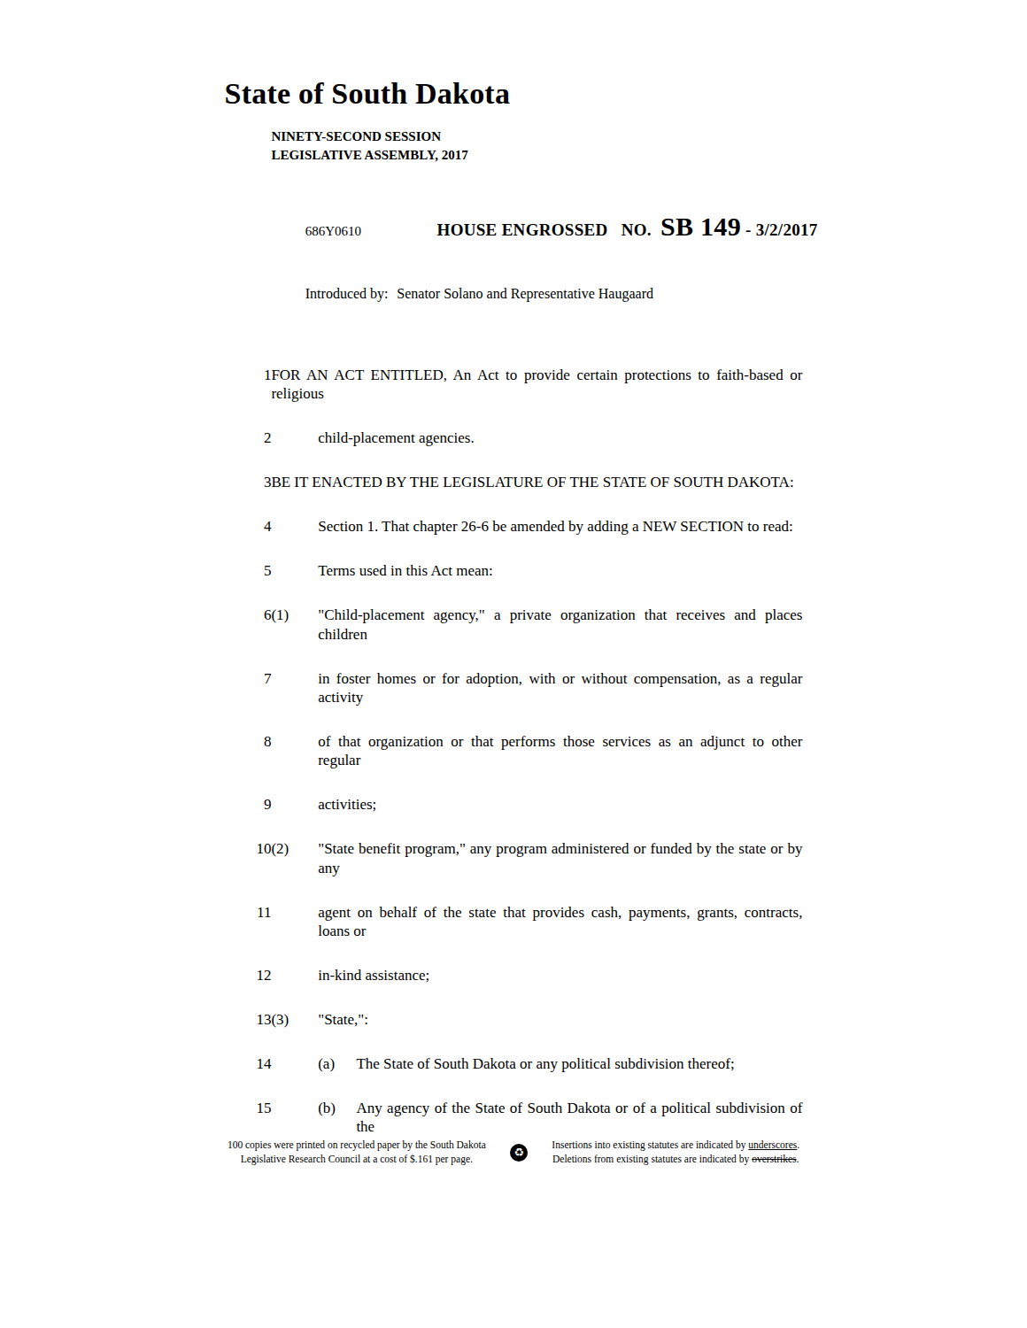State of South Dakota
NINETY-SECOND SESSION
LEGISLATIVE ASSEMBLY, 2017
686Y0610
HOUSE ENGROSSED NO. SB 149 - 3/2/2017
Introduced by: Senator Solano and Representative Haugaard
| 1 | FOR AN ACT ENTITLED, An Act to provide certain protections to faith-based or religious |
| 2 | child-placement agencies. |
| 3 | BE IT ENACTED BY THE LEGISLATURE OF THE STATE OF SOUTH DAKOTA: |
| 4 | Section 1. That chapter 26-6 be amended by adding a NEW SECTION to read: |
| 5 | Terms used in this Act mean: |
| 6 | (1) | "Child-placement agency," a private organization that receives and places children |
| 7 | | in foster homes or for adoption, with or without compensation, as a regular activity |
| 8 | | of that organization or that performs those services as an adjunct to other regular |
| 9 | | activities; |
| 10 | (2) | "State benefit program," any program administered or funded by the state or by any |
| 11 | | agent on behalf of the state that provides cash, payments, grants, contracts, loans or |
| 12 | | in-kind assistance; |
| 13 | (3) | "State,": |
| 14 | | (a) | The State of South Dakota or any political subdivision thereof; |
| 15 | | (b) | Any agency of the State of South Dakota or of a political subdivision of the |
100 copies were printed on recycled paper by the South Dakota
Legislative Research Council at a cost of $.161 per page.
♻
Insertions into existing statutes are indicated by underscores.
Deletions from existing statutes are indicated by overstrikes.